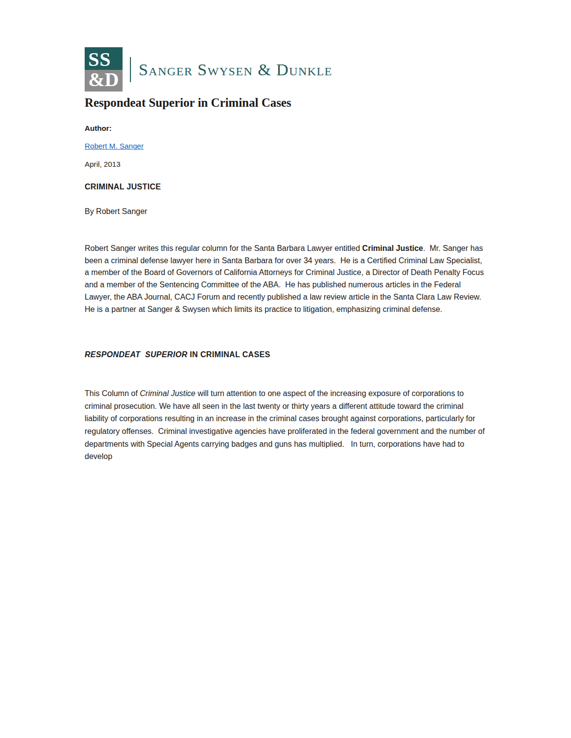SS &D Sanger Swysen & Dunkle
Respondeat Superior in Criminal Cases
Author:
Robert M. Sanger
April, 2013
CRIMINAL JUSTICE
By Robert Sanger
Robert Sanger writes this regular column for the Santa Barbara Lawyer entitled Criminal Justice. Mr. Sanger has been a criminal defense lawyer here in Santa Barbara for over 34 years. He is a Certified Criminal Law Specialist, a member of the Board of Governors of California Attorneys for Criminal Justice, a Director of Death Penalty Focus and a member of the Sentencing Committee of the ABA. He has published numerous articles in the Federal Lawyer, the ABA Journal, CACJ Forum and recently published a law review article in the Santa Clara Law Review. He is a partner at Sanger & Swysen which limits its practice to litigation, emphasizing criminal defense.
RESPONDEAT SUPERIOR IN CRIMINAL CASES
This Column of Criminal Justice will turn attention to one aspect of the increasing exposure of corporations to criminal prosecution. We have all seen in the last twenty or thirty years a different attitude toward the criminal liability of corporations resulting in an increase in the criminal cases brought against corporations, particularly for regulatory offenses. Criminal investigative agencies have proliferated in the federal government and the number of departments with Special Agents carrying badges and guns has multiplied. In turn, corporations have had to develop